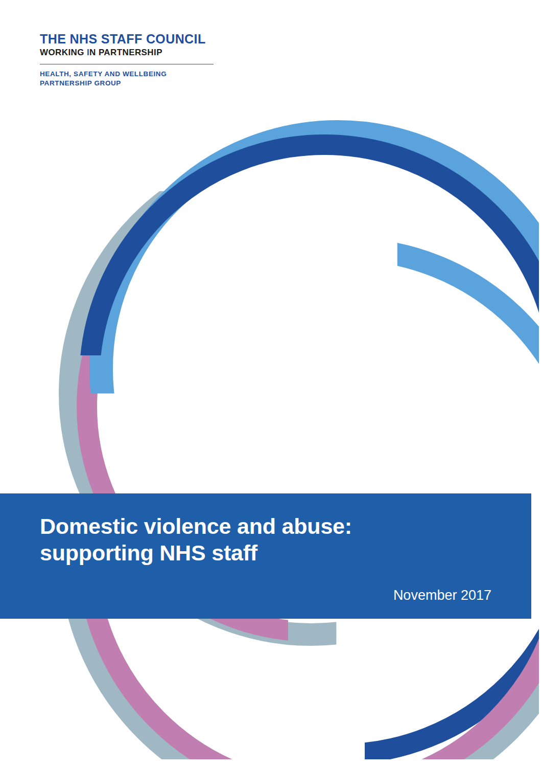THE NHS STAFF COUNCIL
WORKING IN PARTNERSHIP
HEALTH, SAFETY AND WELLBEING
PARTNERSHIP GROUP
Domestic violence and abuse:
supporting NHS staff
November 2017